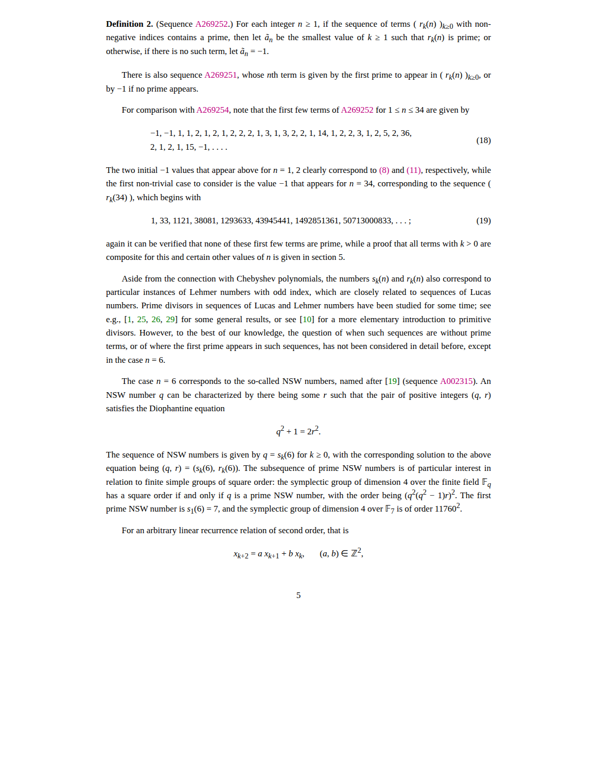Definition 2. (Sequence A269252.) For each integer n ≥ 1, if the sequence of terms ( rk(n) )k≥0 with non-negative indices contains a prime, then let ãn be the smallest value of k ≥ 1 such that rk(n) is prime; or otherwise, if there is no such term, let ãn = −1.
There is also sequence A269251, whose nth term is given by the first prime to appear in ( rk(n) )k≥0, or by −1 if no prime appears.
For comparison with A269254, note that the first few terms of A269252 for 1 ≤ n ≤ 34 are given by
−1, −1, 1, 1, 2, 1, 2, 1, 2, 2, 2, 1, 3, 1, 3, 2, 2, 1, 14, 1, 2, 2, 3, 1, 2, 5, 2, 36,
2, 1, 2, 1, 15, −1, . . . .
(18)
The two initial −1 values that appear above for n = 1, 2 clearly correspond to (8) and (11), respectively, while the first non-trivial case to consider is the value −1 that appears for n = 34, corresponding to the sequence ( rk(34) ), which begins with
1, 33, 1121, 38081, 1293633, 43945441, 1492851361, 50713000833, . . . ;
(19)
again it can be verified that none of these first few terms are prime, while a proof that all terms with k > 0 are composite for this and certain other values of n is given in section 5.
Aside from the connection with Chebyshev polynomials, the numbers sk(n) and rk(n) also correspond to particular instances of Lehmer numbers with odd index, which are closely related to sequences of Lucas numbers. Prime divisors in sequences of Lucas and Lehmer numbers have been studied for some time; see e.g., [1, 25, 26, 29] for some general results, or see [10] for a more elementary introduction to primitive divisors. However, to the best of our knowledge, the question of when such sequences are without prime terms, or of where the first prime appears in such sequences, has not been considered in detail before, except in the case n = 6.
The case n = 6 corresponds to the so-called NSW numbers, named after [19] (sequence A002315). An NSW number q can be characterized by there being some r such that the pair of positive integers (q, r) satisfies the Diophantine equation
q2 + 1 = 2r2.
The sequence of NSW numbers is given by q = sk(6) for k ≥ 0, with the corresponding solution to the above equation being (q, r) = (sk(6), rk(6)). The subsequence of prime NSW numbers is of particular interest in relation to finite simple groups of square order: the symplectic group of dimension 4 over the finite field 𝔽q has a square order if and only if q is a prime NSW number, with the order being (q2(q2 − 1)r)2. The first prime NSW number is s1(6) = 7, and the symplectic group of dimension 4 over 𝔽7 is of order 117602.
For an arbitrary linear recurrence relation of second order, that is
xk+2 = a xk+1 + b xk, (a, b) ∈ ℤ2,
5